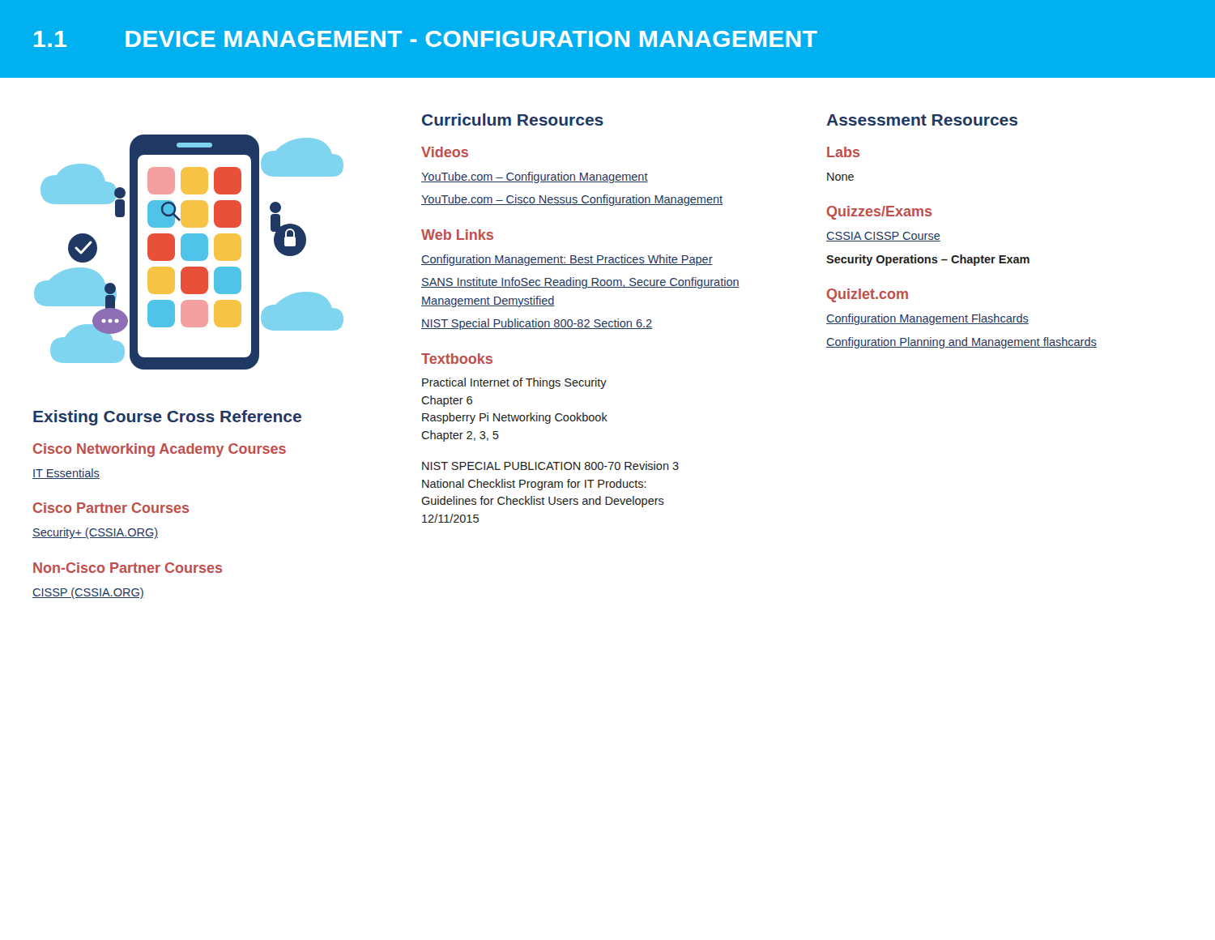1.1
Device Management - Configuration Management
Existing Course Cross Reference
Cisco Networking Academy Courses
IT Essentials
Cisco Partner Courses
Security+ (CSSIA.ORG)
Non-Cisco Partner Courses
CISSP (CSSIA.ORG)
Curriculum Resources
Videos
YouTube.com – Configuration Management
YouTube.com – Cisco Nessus Configuration Management
Web Links
Configuration Management: Best Practices White Paper
SANS Institute InfoSec Reading Room, Secure Configuration Management Demystified
NIST Special Publication 800-82 Section 6.2
Textbooks
Practical Internet of Things Security
Chapter 6
Raspberry Pi Networking Cookbook
Chapter 2, 3, 5
NIST SPECIAL PUBLICATION 800-70 Revision 3
National Checklist Program for IT Products:
Guidelines for Checklist Users and Developers
12/11/2015
Assessment Resources
Labs
None
Quizzes/Exams
CSSIA CISSP Course
Security Operations – Chapter Exam
Quizlet.com
Configuration Management Flashcards
Configuration Planning and Management flashcards